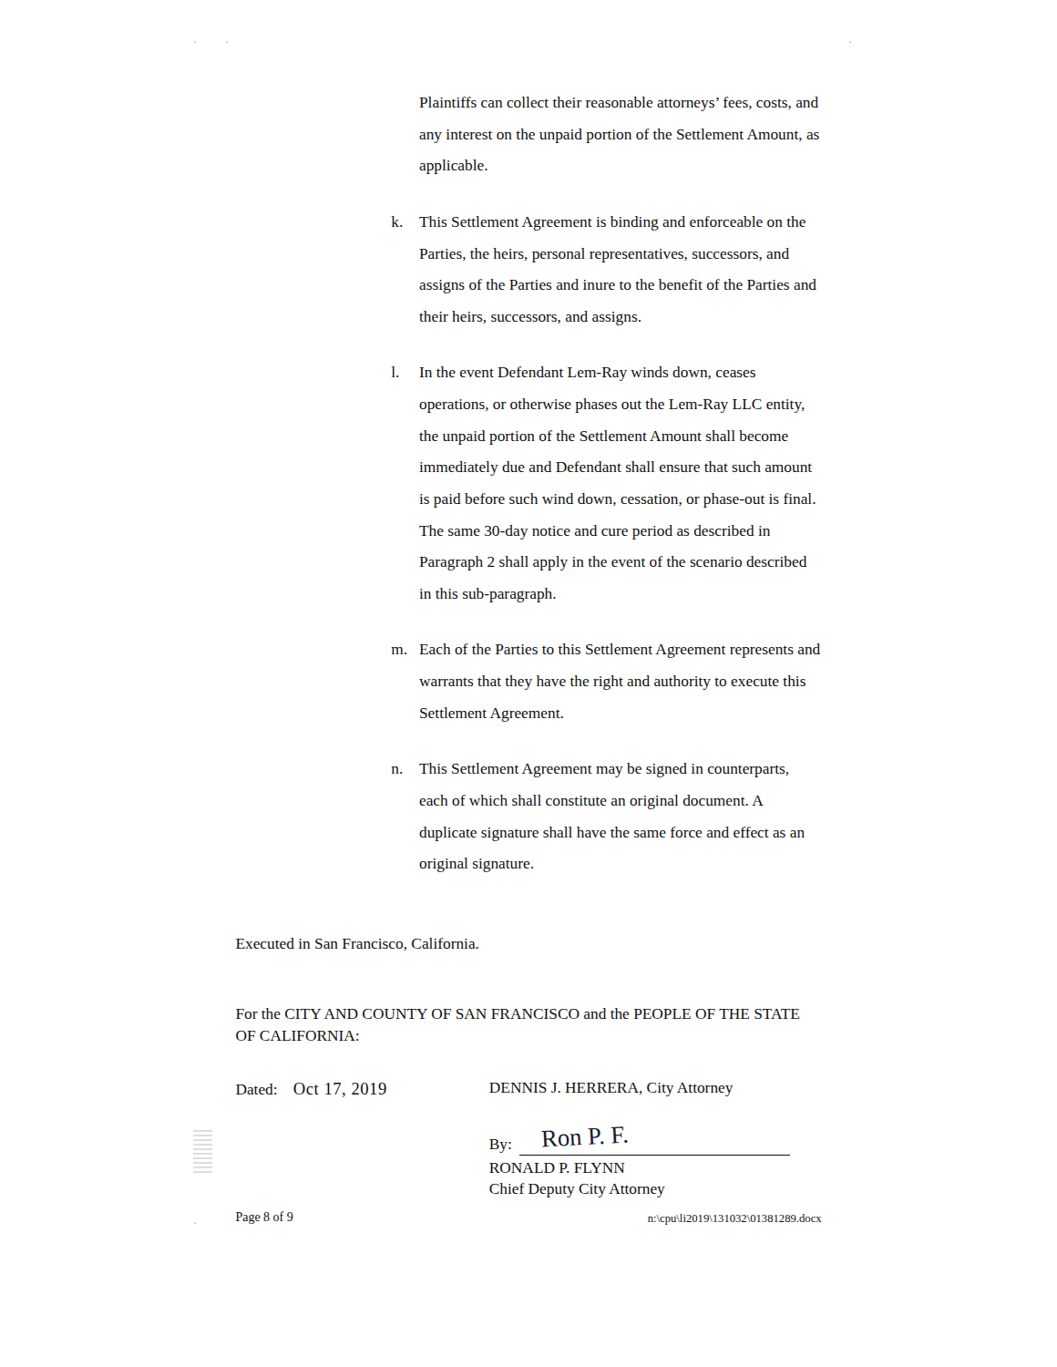· · · ·
Plaintiffs can collect their reasonable attorneys’ fees, costs, and any interest on the unpaid portion of the Settlement Amount, as applicable.
k. This Settlement Agreement is binding and enforceable on the Parties, the heirs, personal representatives, successors, and assigns of the Parties and inure to the benefit of the Parties and their heirs, successors, and assigns.
l. In the event Defendant Lem-Ray winds down, ceases operations, or otherwise phases out the Lem-Ray LLC entity, the unpaid portion of the Settlement Amount shall become immediately due and Defendant shall ensure that such amount is paid before such wind down, cessation, or phase-out is final. The same 30-day notice and cure period as described in Paragraph 2 shall apply in the event of the scenario described in this sub-paragraph.
m. Each of the Parties to this Settlement Agreement represents and warrants that they have the right and authority to execute this Settlement Agreement.
n. This Settlement Agreement may be signed in counterparts, each of which shall constitute an original document. A duplicate signature shall have the same force and effect as an original signature.
Executed in San Francisco, California.
For the CITY AND COUNTY OF SAN FRANCISCO and the PEOPLE OF THE STATE OF CALIFORNIA:
Dated: Oct 17, 2019
DENNIS J. HERRERA, City Attorney
By: Ron P. F.
RONALD P. FLYNN
Chief Deputy City Attorney
Page 8 of 9
n:\cpu\li2019\131032\01381289.docx